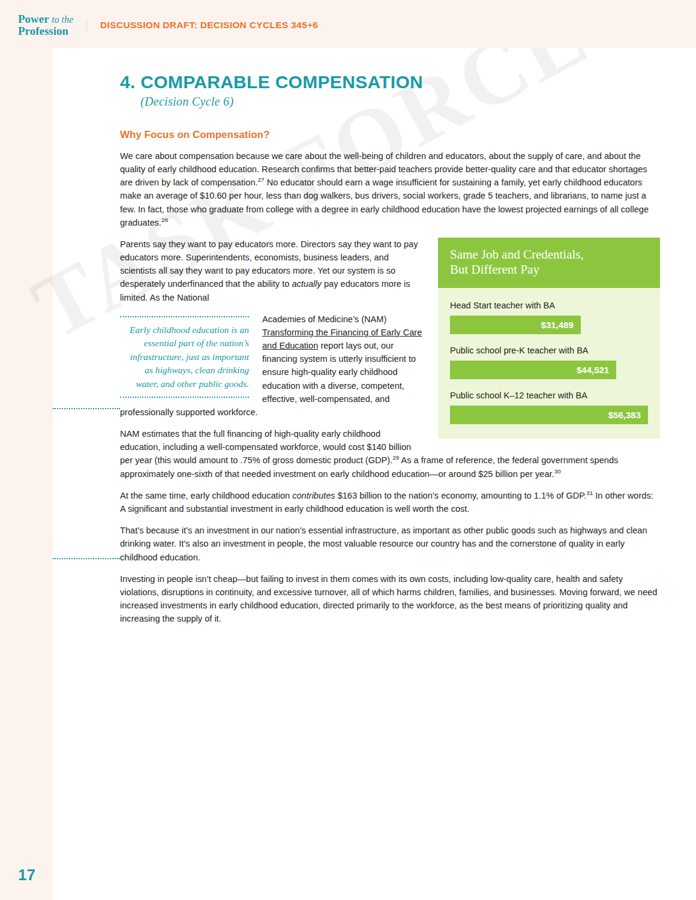Power to the
Profession
DISCUSSION DRAFT: DECISION CYCLES 345+6
TASK FORCE DRAFT
4. COMPARABLE COMPENSATION (Decision Cycle 6)
Why Focus on Compensation?
We care about compensation because we care about the well-being of children and educators, about the supply of care, and about the quality of early childhood education. Research confirms that better-paid teachers provide better-quality care and that educator shortages are driven by lack of compensation.27 No educator should earn a wage insufficient for sustaining a family, yet early childhood educators make an average of $10.60 per hour, less than dog walkers, bus drivers, social workers, grade 5 teachers, and librarians, to name just a few. In fact, those who graduate from college with a degree in early childhood education have the lowest projected earnings of all college graduates.28
Same Job and Credentials,
But Different Pay
Head Start teacher with BA
$31,489
Public school pre-K teacher with BA
$44,521
Public school K–12 teacher with BA
$56,383
Parents say they want to pay educators more. Directors say they want to pay educators more. Superintendents, economists, business leaders, and scientists all say they want to pay educators more. Yet our system is so desperately underfinanced that the ability to actually pay educators more is limited. As the National
Early childhood education is an essential part of the nation’s infrastructure, just as important as highways, clean drinking water, and other public goods.
Academies of Medicine’s (NAM) Transforming the Financing of Early Care and Education report lays out, our financing system is utterly insufficient to ensure high-quality early childhood education with a diverse, competent, effective, well-compensated, and professionally supported workforce.
NAM estimates that the full financing of high-quality early childhood education, including a well-compensated workforce, would cost $140 billion per year (this would amount to .75% of gross domestic product (GDP).29 As a frame of reference, the federal government spends approximately one-sixth of that needed investment on early childhood education—or around $25 billion per year.30
At the same time, early childhood education contributes $163 billion to the nation’s economy, amounting to 1.1% of GDP.31 In other words: A significant and substantial investment in early childhood education is well worth the cost.
That’s because it’s an investment in our nation’s essential infrastructure, as important as other public goods such as highways and clean drinking water. It’s also an investment in people, the most valuable resource our country has and the cornerstone of quality in early childhood education.
Investing in people isn’t cheap—but failing to invest in them comes with its own costs, including low-quality care, health and safety violations, disruptions in continuity, and excessive turnover, all of which harms children, families, and businesses. Moving forward, we need increased investments in early childhood education, directed primarily to the workforce, as the best means of prioritizing quality and increasing the supply of it.
17